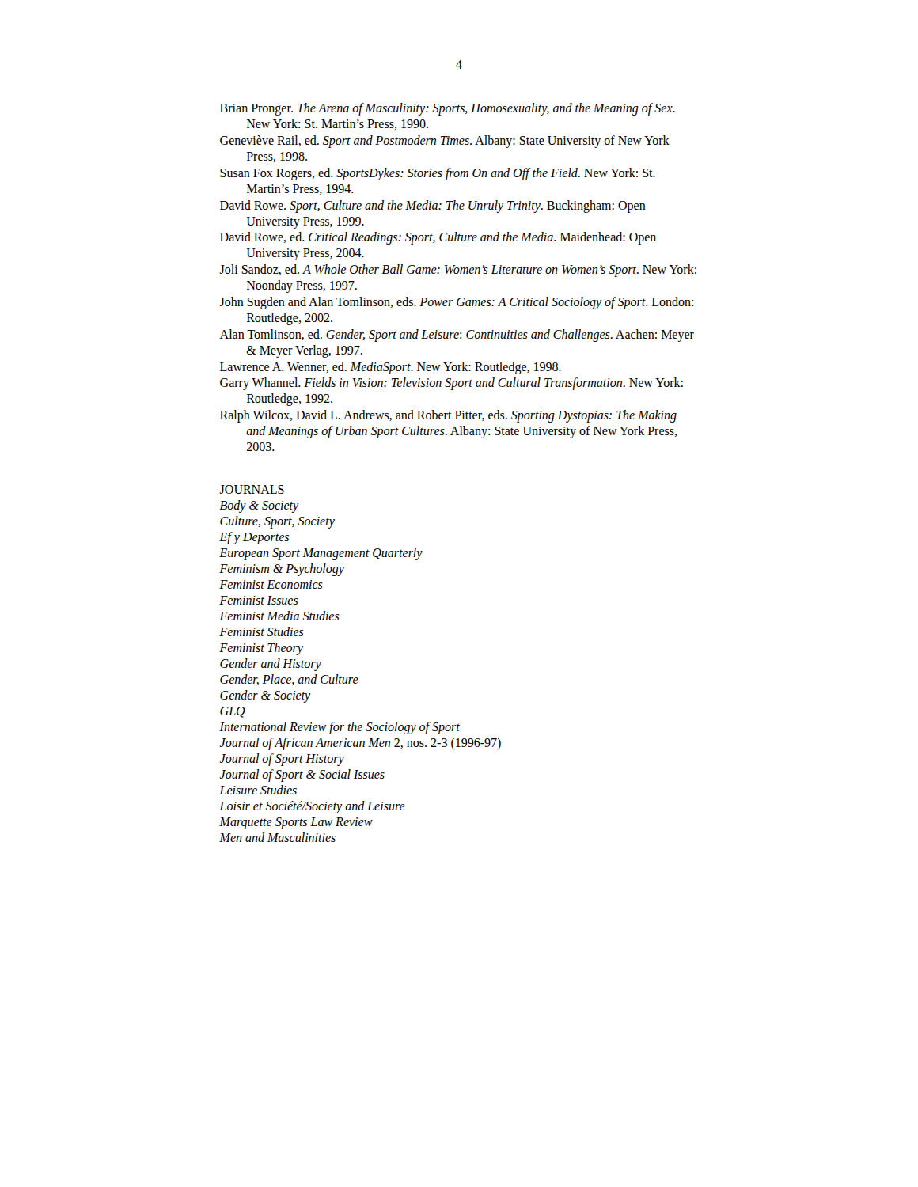4
Brian Pronger. The Arena of Masculinity: Sports, Homosexuality, and the Meaning of Sex. New York: St. Martin’s Press, 1990.
Geneviève Rail, ed. Sport and Postmodern Times. Albany: State University of New York Press, 1998.
Susan Fox Rogers, ed. SportsDykes: Stories from On and Off the Field. New York: St. Martin’s Press, 1994.
David Rowe. Sport, Culture and the Media: The Unruly Trinity. Buckingham: Open University Press, 1999.
David Rowe, ed. Critical Readings: Sport, Culture and the Media. Maidenhead: Open University Press, 2004.
Joli Sandoz, ed. A Whole Other Ball Game: Women’s Literature on Women’s Sport. New York: Noonday Press, 1997.
John Sugden and Alan Tomlinson, eds. Power Games: A Critical Sociology of Sport. London: Routledge, 2002.
Alan Tomlinson, ed. Gender, Sport and Leisure: Continuities and Challenges. Aachen: Meyer & Meyer Verlag, 1997.
Lawrence A. Wenner, ed. MediaSport. New York: Routledge, 1998.
Garry Whannel. Fields in Vision: Television Sport and Cultural Transformation. New York: Routledge, 1992.
Ralph Wilcox, David L. Andrews, and Robert Pitter, eds. Sporting Dystopias: The Making and Meanings of Urban Sport Cultures. Albany: State University of New York Press, 2003.
JOURNALS
Body & Society
Culture, Sport, Society
Ef y Deportes
European Sport Management Quarterly
Feminism & Psychology
Feminist Economics
Feminist Issues
Feminist Media Studies
Feminist Studies
Feminist Theory
Gender and History
Gender, Place, and Culture
Gender & Society
GLQ
International Review for the Sociology of Sport
Journal of African American Men 2, nos. 2-3 (1996-97)
Journal of Sport History
Journal of Sport & Social Issues
Leisure Studies
Loisir et Société/Society and Leisure
Marquette Sports Law Review
Men and Masculinities